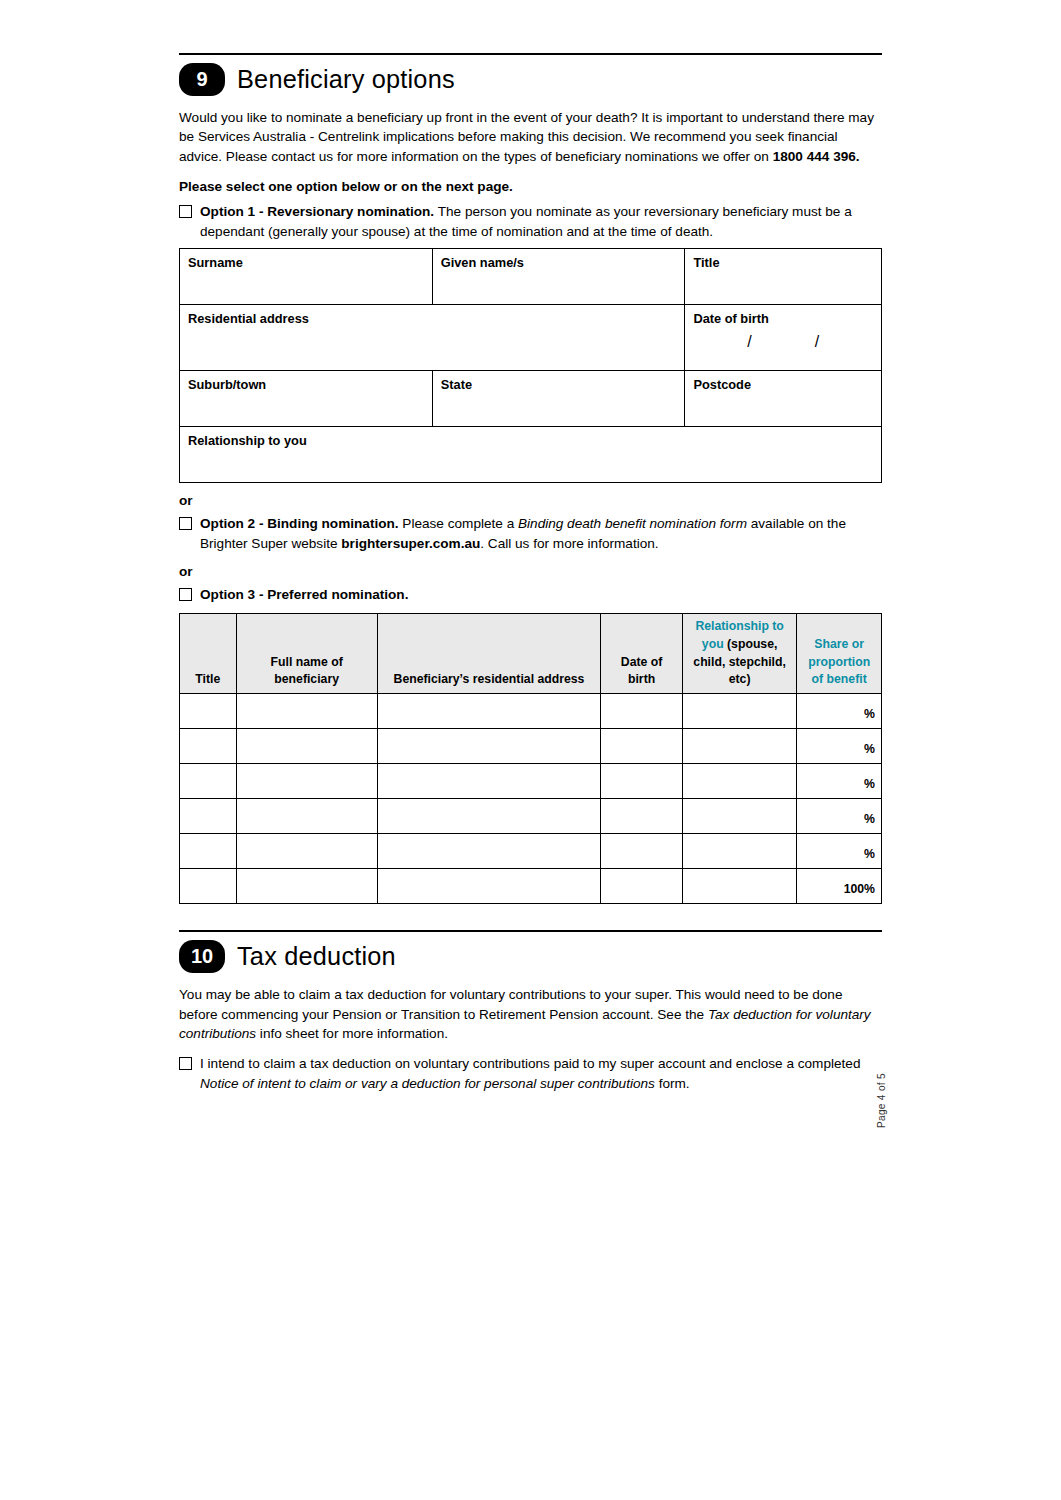9
Beneficiary options
Would you like to nominate a beneficiary up front in the event of your death? It is important to understand there may be Services Australia - Centrelink implications before making this decision. We recommend you seek financial advice. Please contact us for more information on the types of beneficiary nominations we offer on 1800 444 396.
Please select one option below or on the next page.
Option 1 - Reversionary nomination. The person you nominate as your reversionary beneficiary must be a dependant (generally your spouse) at the time of nomination and at the time of death.
| Surname | Given name/s | Title |
| Residential address | Date of birth / / |
| Suburb/town | State | Postcode |
| Relationship to you |
or
Option 2 - Binding nomination. Please complete a Binding death benefit nomination form available on the Brighter Super website brightersuper.com.au. Call us for more information.
or
Option 3 - Preferred nomination.
| Title | Full name of beneficiary | Beneficiary’s residential address | Date of birth | Relationship to you (spouse, child, stepchild, etc) | Share or proportion of benefit |
| --- | --- | --- | --- | --- | --- |
| | | | | | % |
| | | | | | % |
| | | | | | % |
| | | | | | % |
| | | | | | % |
| | | | | | 100% |
10
Tax deduction
You may be able to claim a tax deduction for voluntary contributions to your super. This would need to be done before commencing your Pension or Transition to Retirement Pension account. See the Tax deduction for voluntary contributions info sheet for more information.
I intend to claim a tax deduction on voluntary contributions paid to my super account and enclose a completed Notice of intent to claim or vary a deduction for personal super contributions form.
Page 4 of 5